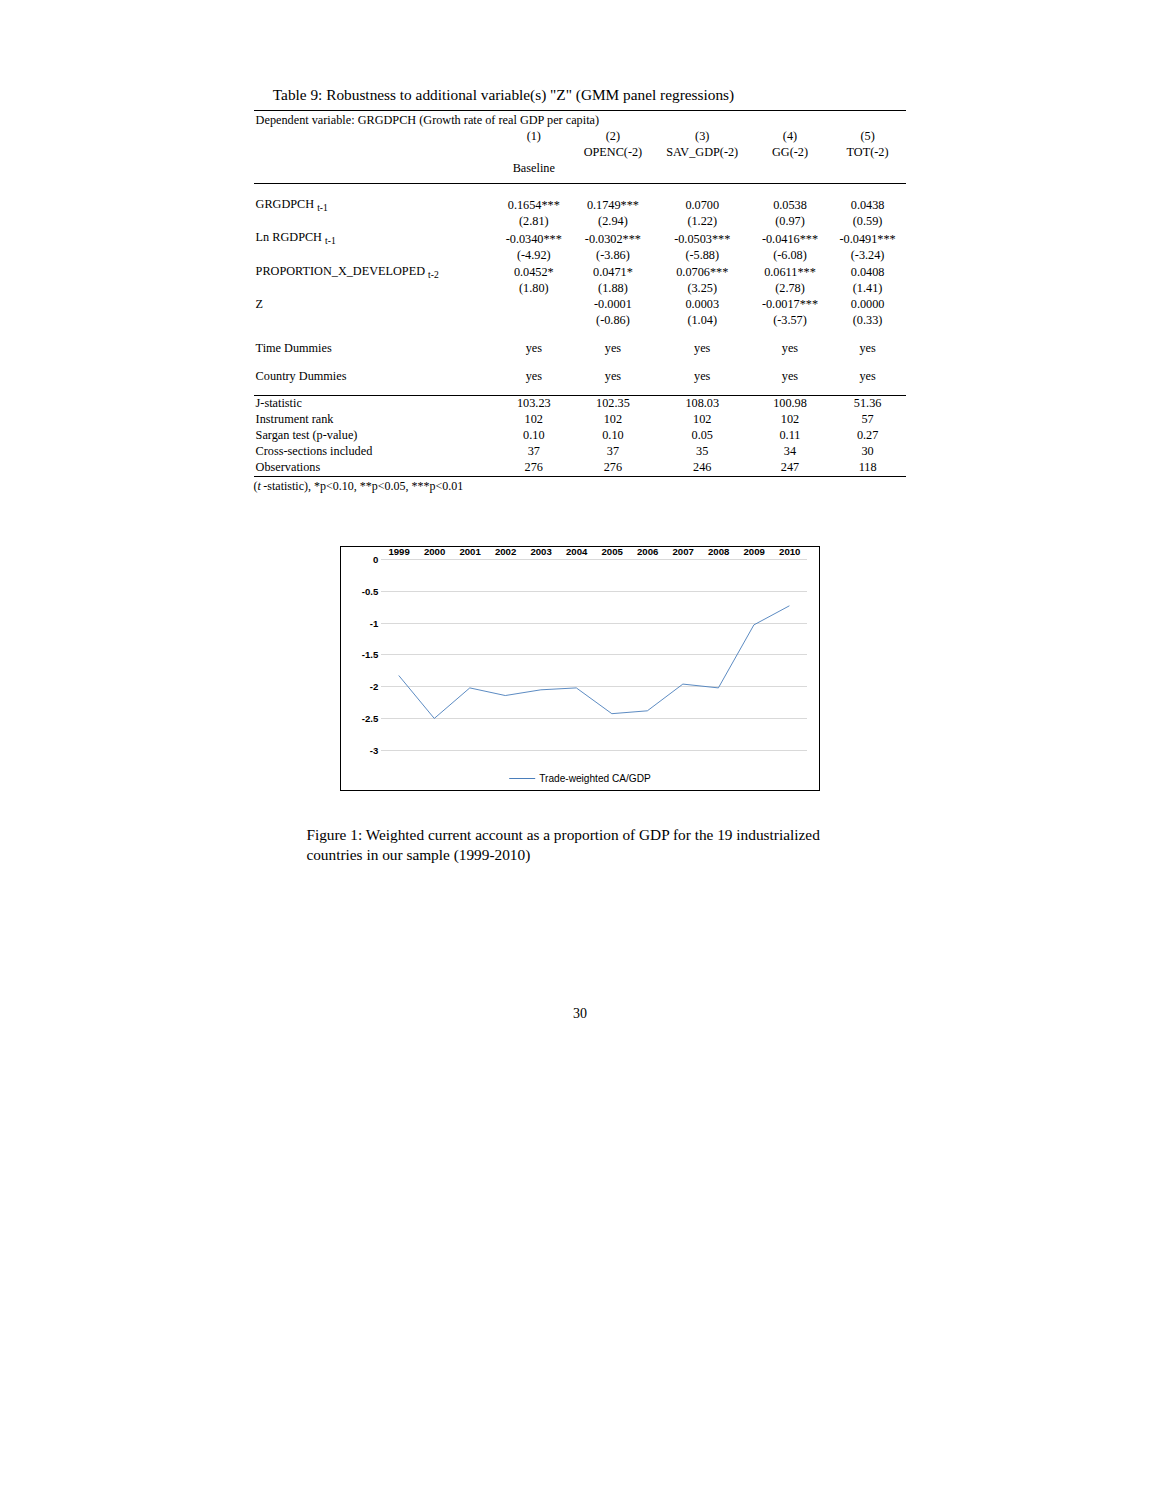Table 9: Robustness to additional variable(s) "Z" (GMM panel regressions)
| Dependent variable: GRGDPCH (Growth rate of real GDP per capita) |
| | (1) | (2) | (3) | (4) | (5) |
| | | OPENC(-2) | SAV_GDP(-2) | GG(-2) | TOT(-2) |
| | Baseline | | | | |
| GRGDPCH t-1 | 0.1654*** | 0.1749*** | 0.0700 | 0.0538 | 0.0438 |
| | (2.81) | (2.94) | (1.22) | (0.97) | (0.59) |
| Ln RGDPCH t-1 | -0.0340*** | -0.0302*** | -0.0503*** | -0.0416*** | -0.0491*** |
| | (-4.92) | (-3.86) | (-5.88) | (-6.08) | (-3.24) |
| PROPORTION_X_DEVELOPED t-2 | 0.0452* | 0.0471* | 0.0706*** | 0.0611*** | 0.0408 |
| | (1.80) | (1.88) | (3.25) | (2.78) | (1.41) |
| Z | | -0.0001 | 0.0003 | -0.0017*** | 0.0000 |
| | | (-0.86) | (1.04) | (-3.57) | (0.33) |
| Time Dummies | yes | yes | yes | yes | yes |
| Country Dummies | yes | yes | yes | yes | yes |
| J-statistic | 103.23 | 102.35 | 108.03 | 100.98 | 51.36 |
| Instrument rank | 102 | 102 | 102 | 102 | 57 |
| Sargan test (p-value) | 0.10 | 0.10 | 0.05 | 0.11 | 0.27 |
| Cross-sections included | 37 | 37 | 35 | 34 | 30 |
| Observations | 276 | 276 | 246 | 247 | 118 |
(t -statistic), *p<0.10, **p<0.05, ***p<0.01
0
-0.5
-1
-1.5
-2
-2.5
-3
1999
2000
2001
2002
2003
2004
2005
2006
2007
2008
2009
2010
Trade-weighted CA/GDP
Figure 1: Weighted current account as a proportion of GDP for the 19 industrialized countries in our sample (1999-2010)
30